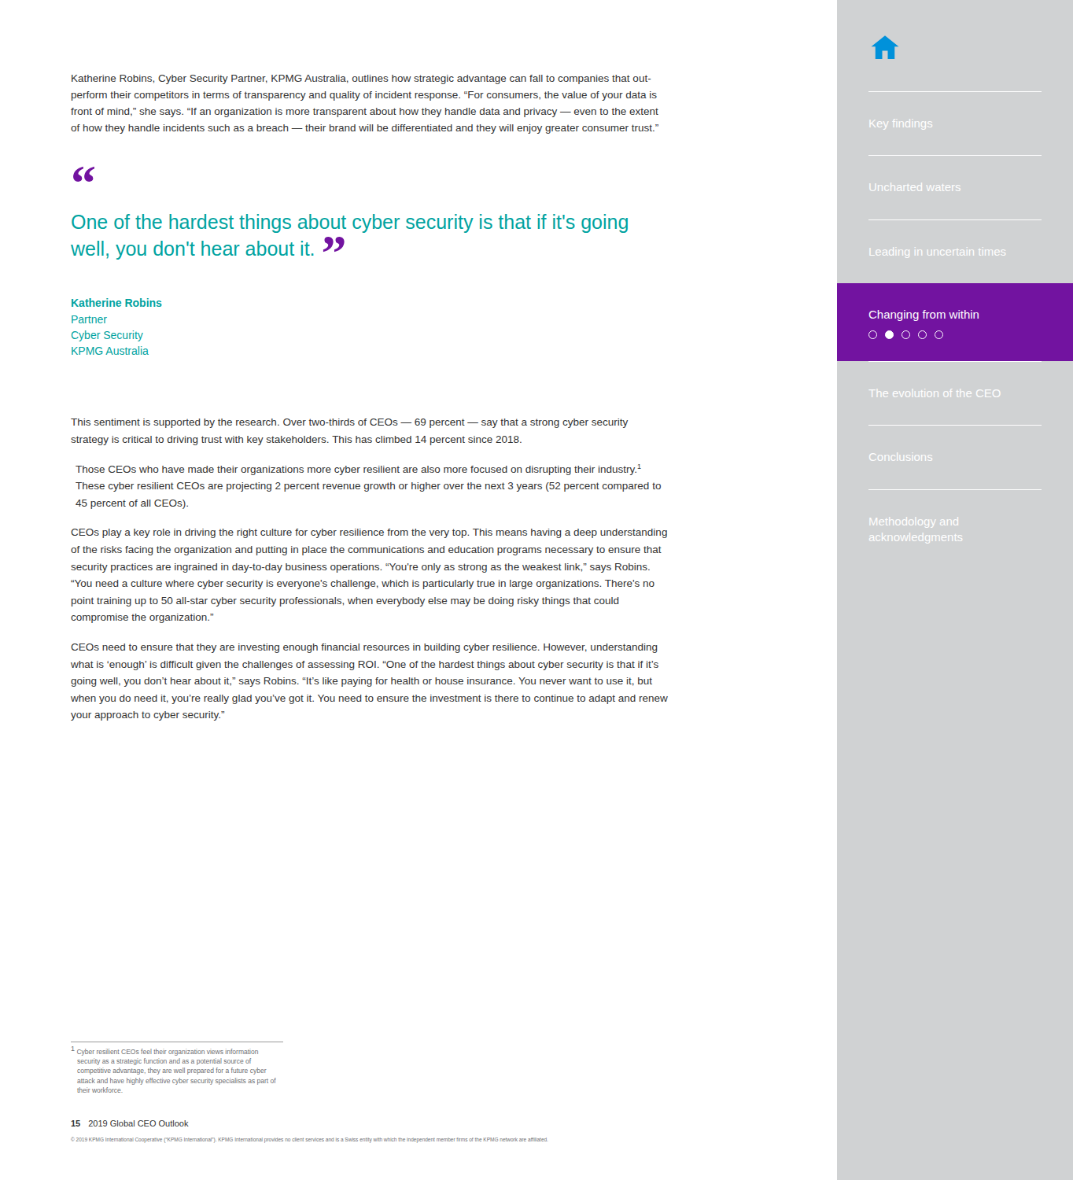Katherine Robins, Cyber Security Partner, KPMG Australia, outlines how strategic advantage can fall to companies that out-perform their competitors in terms of transparency and quality of incident response. “For consumers, the value of your data is front of mind,” she says. “If an organization is more transparent about how they handle data and privacy — even to the extent of how they handle incidents such as a breach — their brand will be differentiated and they will enjoy greater consumer trust.”
“
One of the hardest things about cyber security is that if it's going well, you don't hear about it.”
Katherine Robins
Partner
Cyber Security
KPMG Australia
This sentiment is supported by the research. Over two-thirds of CEOs — 69 percent — say that a strong cyber security strategy is critical to driving trust with key stakeholders. This has climbed 14 percent since 2018.
Those CEOs who have made their organizations more cyber resilient are also more focused on disrupting their industry.1 These cyber resilient CEOs are projecting 2 percent revenue growth or higher over the next 3 years (52 percent compared to 45 percent of all CEOs).
CEOs play a key role in driving the right culture for cyber resilience from the very top. This means having a deep understanding of the risks facing the organization and putting in place the communications and education programs necessary to ensure that security practices are ingrained in day-to-day business operations. “You're only as strong as the weakest link,” says Robins. “You need a culture where cyber security is everyone's challenge, which is particularly true in large organizations. There's no point training up to 50 all-star cyber security professionals, when everybody else may be doing risky things that could compromise the organization.”
CEOs need to ensure that they are investing enough financial resources in building cyber resilience. However, understanding what is ‘enough’ is difficult given the challenges of assessing ROI. “One of the hardest things about cyber security is that if it’s going well, you don’t hear about it,” says Robins. “It’s like paying for health or house insurance. You never want to use it, but when you do need it, you’re really glad you’ve got it. You need to ensure the investment is there to continue to adapt and renew your approach to cyber security.”
1 Cyber resilient CEOs feel their organization views information security as a strategic function and as a potential source of competitive advantage, they are well prepared for a future cyber attack and have highly effective cyber security specialists as part of their workforce.
152019 Global CEO Outlook
© 2019 KPMG International Cooperative (“KPMG International”). KPMG International provides no client services and is a Swiss entity with which the independent member firms of the KPMG network are affiliated.
Key findings
Uncharted waters
Leading in uncertain times
Changing from within
The evolution of the CEO
Conclusions
Methodology and acknowledgments